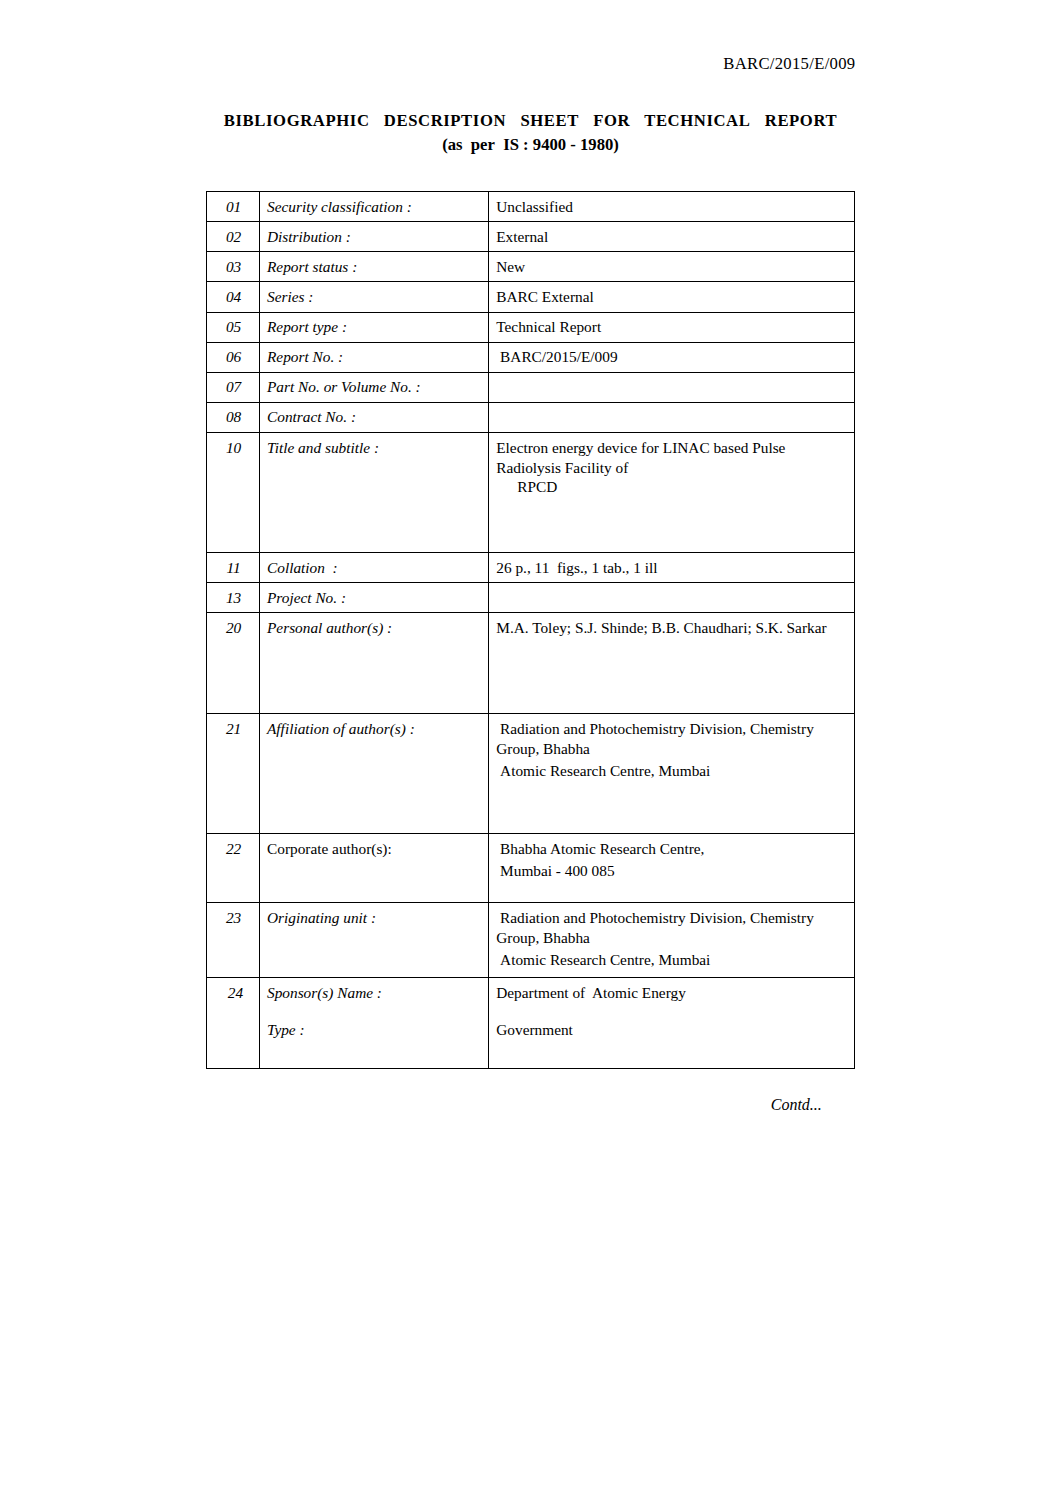BARC/2015/E/009
BIBLIOGRAPHIC DESCRIPTION SHEET FOR TECHNICAL REPORT
(as per IS : 9400 - 1980)
| 01 | Security classification : | Unclassified |
| 02 | Distribution : | External |
| 03 | Report status : | New |
| 04 | Series : | BARC External |
| 05 | Report type : | Technical Report |
| 06 | Report No. : | BARC/2015/E/009 |
| 07 | Part No. or Volume No. : | |
| 08 | Contract No. : | |
| 10 | Title and subtitle : | Electron energy device for LINAC based Pulse Radiolysis Facility of RPCD |
| 11 | Collation : | 26 p., 11 figs., 1 tab., 1 ill |
| 13 | Project No. : | |
| 20 | Personal author(s) : | M.A. Toley; S.J. Shinde; B.B. Chaudhari; S.K. Sarkar |
| 21 | Affiliation of author(s) : | Radiation and Photochemistry Division, Chemistry Group, Bhabha Atomic Research Centre, Mumbai |
| 22 | Corporate author(s): | Bhabha Atomic Research Centre, Mumbai - 400 085 |
| 23 | Originating unit : | Radiation and Photochemistry Division, Chemistry Group, Bhabha Atomic Research Centre, Mumbai |
| 24 | Sponsor(s) Name : Type : | Department of Atomic Energy Government |
Contd...